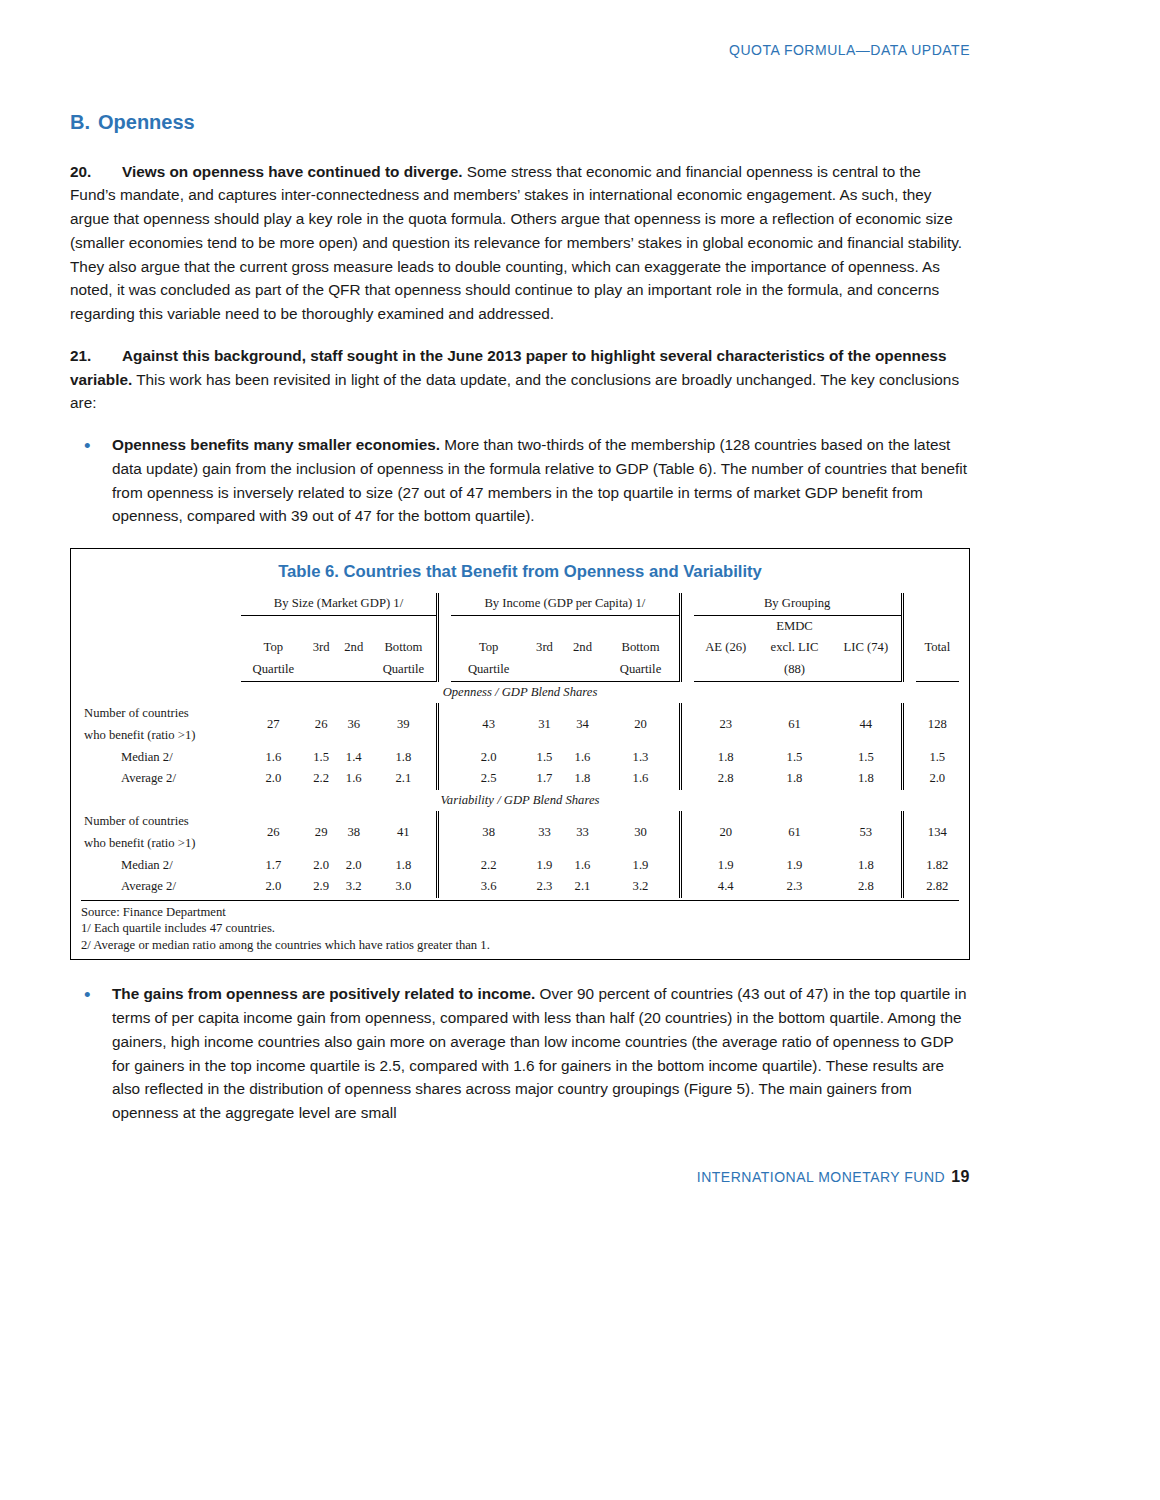QUOTA FORMULA—DATA UPDATE
B. Openness
20. Views on openness have continued to diverge. Some stress that economic and financial openness is central to the Fund’s mandate, and captures inter-connectedness and members’ stakes in international economic engagement. As such, they argue that openness should play a key role in the quota formula. Others argue that openness is more a reflection of economic size (smaller economies tend to be more open) and question its relevance for members’ stakes in global economic and financial stability. They also argue that the current gross measure leads to double counting, which can exaggerate the importance of openness. As noted, it was concluded as part of the QFR that openness should continue to play an important role in the formula, and concerns regarding this variable need to be thoroughly examined and addressed.
21. Against this background, staff sought in the June 2013 paper to highlight several characteristics of the openness variable. This work has been revisited in light of the data update, and the conclusions are broadly unchanged. The key conclusions are:
Openness benefits many smaller economies. More than two-thirds of the membership (128 countries based on the latest data update) gain from the inclusion of openness in the formula relative to GDP (Table 6). The number of countries that benefit from openness is inversely related to size (27 out of 47 members in the top quartile in terms of market GDP benefit from openness, compared with 39 out of 47 for the bottom quartile).
Table 6. Countries that Benefit from Openness and Variability
| | By Size (Market GDP) 1/ | | By Income (GDP per Capita) 1/ | | By Grouping | | |
| | | | | | | | | | | | | EMDC | | | |
| | Top | 3rd | 2nd | Bottom | | Top | 3rd | 2nd | Bottom | | AE (26) | excl. LIC | LIC (74) | | Total |
| | Quartile | | | Quartile | | Quartile | | | Quartile | | | (88) | | | |
| Openness / GDP Blend Shares |
| Number of countries | 27 | 26 | 36 | 39 | | 43 | 31 | 34 | 20 | | 23 | 61 | 44 | | 128 |
| who benefit (ratio >1) | | | |
| Median 2/ | 1.6 | 1.5 | 1.4 | 1.8 | | 2.0 | 1.5 | 1.6 | 1.3 | | 1.8 | 1.5 | 1.5 | | 1.5 |
| Average 2/ | 2.0 | 2.2 | 1.6 | 2.1 | | 2.5 | 1.7 | 1.8 | 1.6 | | 2.8 | 1.8 | 1.8 | | 2.0 |
| Variability / GDP Blend Shares |
| Number of countries | 26 | 29 | 38 | 41 | | 38 | 33 | 33 | 30 | | 20 | 61 | 53 | | 134 |
| who benefit (ratio >1) | | | |
| Median 2/ | 1.7 | 2.0 | 2.0 | 1.8 | | 2.2 | 1.9 | 1.6 | 1.9 | | 1.9 | 1.9 | 1.8 | | 1.82 |
| Average 2/ | 2.0 | 2.9 | 3.2 | 3.0 | | 3.6 | 2.3 | 2.1 | 3.2 | | 4.4 | 2.3 | 2.8 | | 2.82 |
Source: Finance Department
1/ Each quartile includes 47 countries.
2/ Average or median ratio among the countries which have ratios greater than 1.
The gains from openness are positively related to income. Over 90 percent of countries (43 out of 47) in the top quartile in terms of per capita income gain from openness, compared with less than half (20 countries) in the bottom quartile. Among the gainers, high income countries also gain more on average than low income countries (the average ratio of openness to GDP for gainers in the top income quartile is 2.5, compared with 1.6 for gainers in the bottom income quartile). These results are also reflected in the distribution of openness shares across major country groupings (Figure 5). The main gainers from openness at the aggregate level are small
INTERNATIONAL MONETARY FUND19